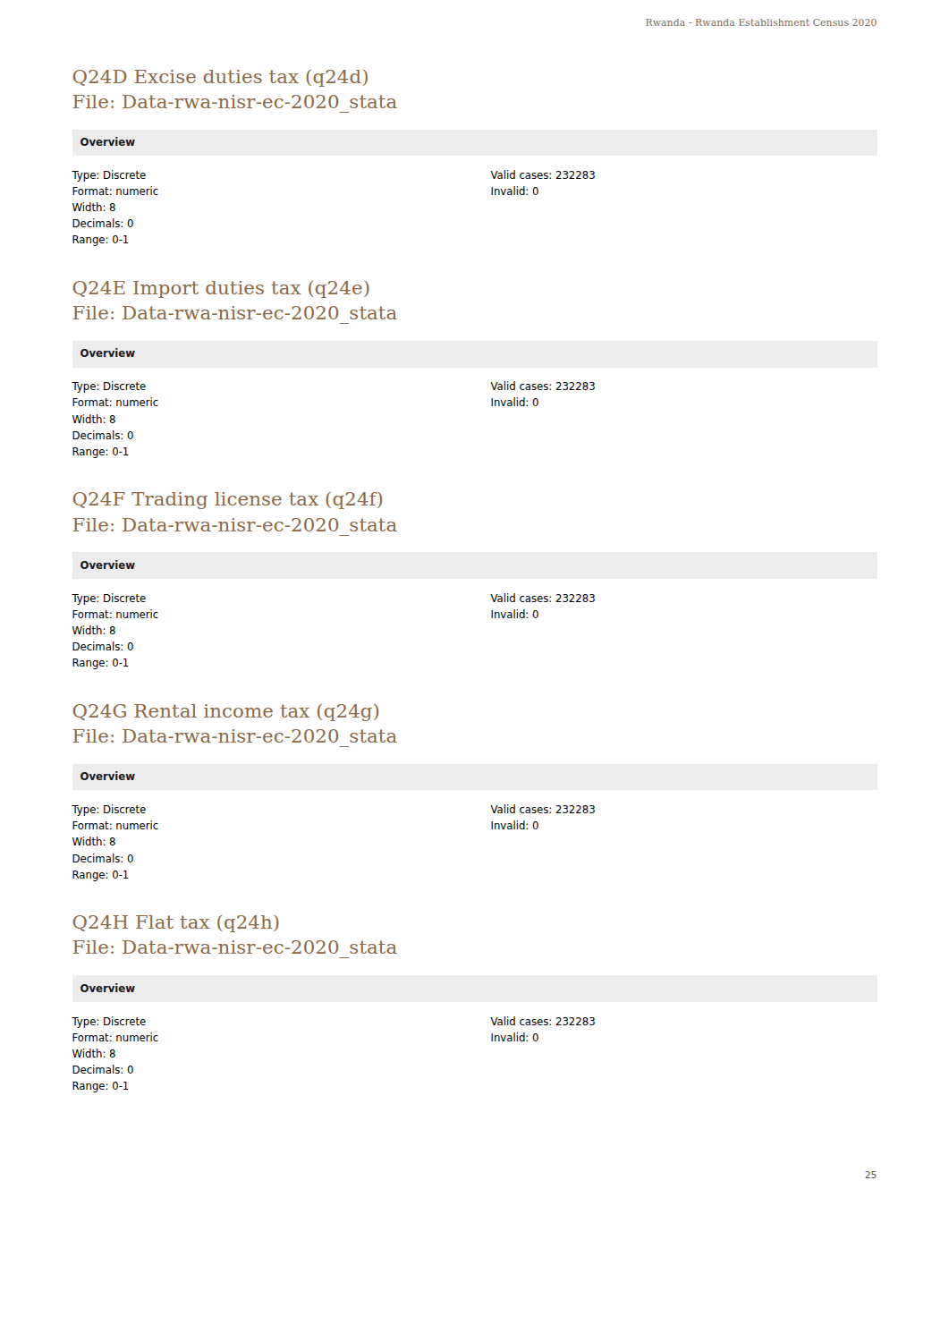Rwanda - Rwanda Establishment Census 2020
Q24D Excise duties tax (q24d)
File: Data-rwa-nisr-ec-2020_stata
Overview
| Type: Discrete | Valid cases: 232283 |
| Format: numeric | Invalid: 0 |
| Width: 8 | |
| Decimals: 0 | |
| Range: 0-1 | |
Q24E Import duties tax (q24e)
File: Data-rwa-nisr-ec-2020_stata
Overview
| Type: Discrete | Valid cases: 232283 |
| Format: numeric | Invalid: 0 |
| Width: 8 | |
| Decimals: 0 | |
| Range: 0-1 | |
Q24F Trading license tax (q24f)
File: Data-rwa-nisr-ec-2020_stata
Overview
| Type: Discrete | Valid cases: 232283 |
| Format: numeric | Invalid: 0 |
| Width: 8 | |
| Decimals: 0 | |
| Range: 0-1 | |
Q24G Rental income tax (q24g)
File: Data-rwa-nisr-ec-2020_stata
Overview
| Type: Discrete | Valid cases: 232283 |
| Format: numeric | Invalid: 0 |
| Width: 8 | |
| Decimals: 0 | |
| Range: 0-1 | |
Q24H Flat tax (q24h)
File: Data-rwa-nisr-ec-2020_stata
Overview
| Type: Discrete | Valid cases: 232283 |
| Format: numeric | Invalid: 0 |
| Width: 8 | |
| Decimals: 0 | |
| Range: 0-1 | |
25